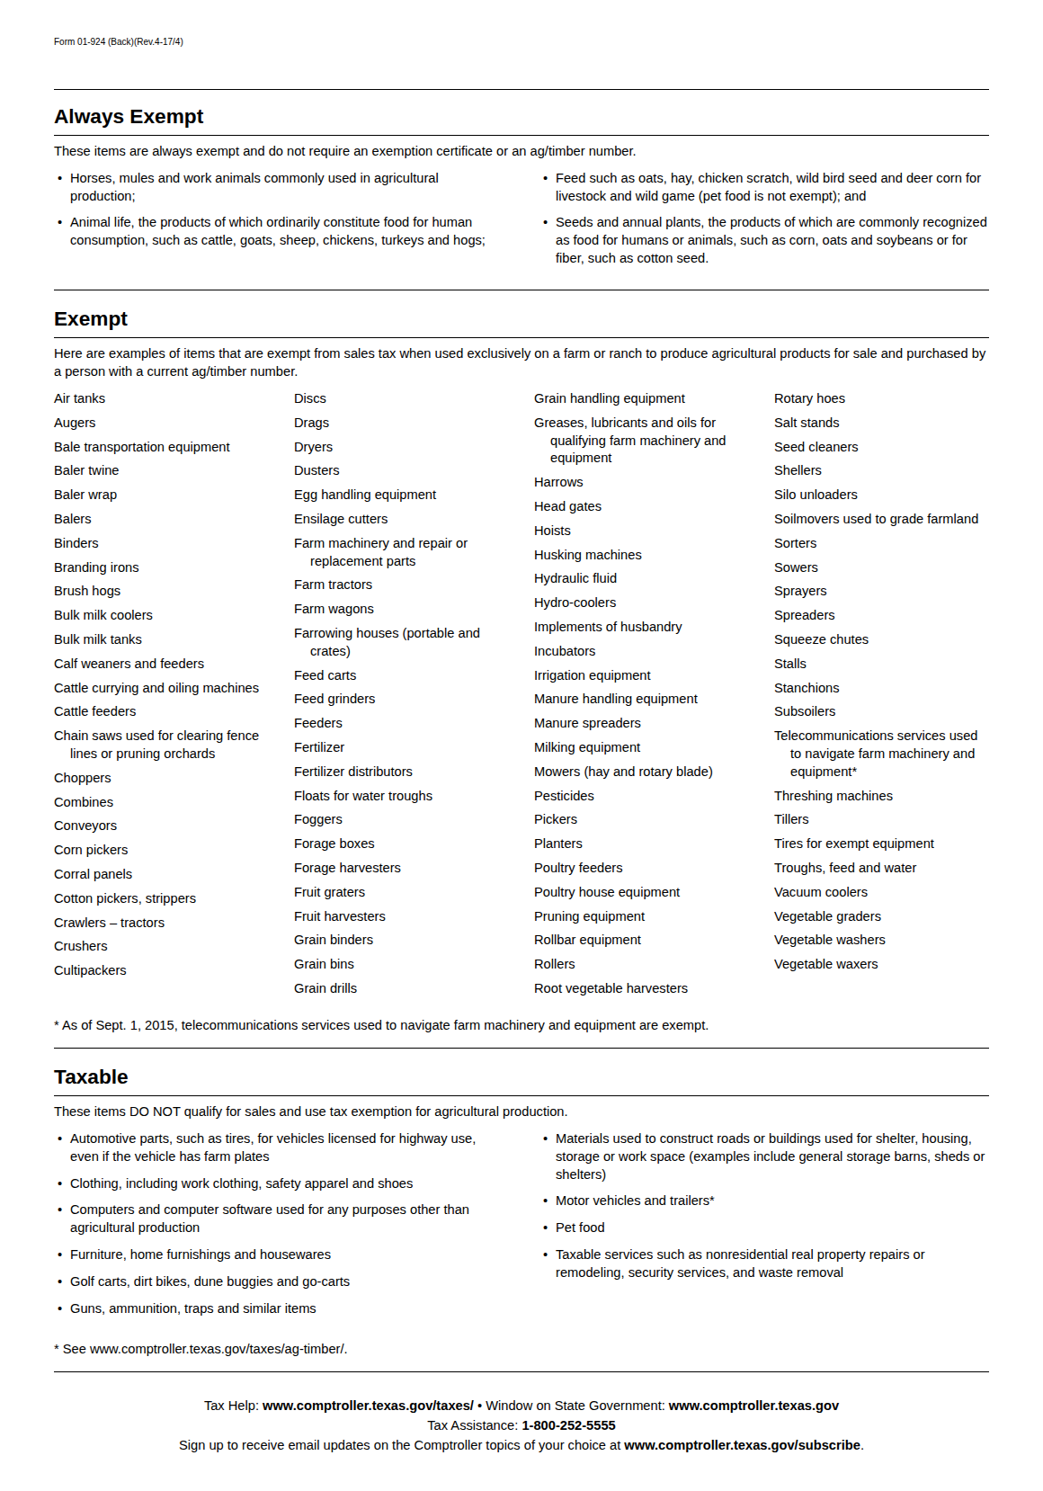Form 01-924 (Back)(Rev.4-17/4)
Always Exempt
These items are always exempt and do not require an exemption certificate or an ag/timber number.
Horses, mules and work animals commonly used in agricultural production;
Animal life, the products of which ordinarily constitute food for human consumption, such as cattle, goats, sheep, chickens, turkeys and hogs;
Feed such as oats, hay, chicken scratch, wild bird seed and deer corn for livestock and wild game (pet food is not exempt); and
Seeds and annual plants, the products of which are commonly recognized as food for humans or animals, such as corn, oats and soybeans or for fiber, such as cotton seed.
Exempt
Here are examples of items that are exempt from sales tax when used exclusively on a farm or ranch to produce agricultural products for sale and purchased by a person with a current ag/timber number.
Air tanks
Augers
Bale transportation equipment
Baler twine
Baler wrap
Balers
Binders
Branding irons
Brush hogs
Bulk milk coolers
Bulk milk tanks
Calf weaners and feeders
Cattle currying and oiling machines
Cattle feeders
Chain saws used for clearing fence lines or pruning orchards
Choppers
Combines
Conveyors
Corn pickers
Corral panels
Cotton pickers, strippers
Crawlers – tractors
Crushers
Cultipackers
Discs
Drags
Dryers
Dusters
Egg handling equipment
Ensilage cutters
Farm machinery and repair or replacement parts
Farm tractors
Farm wagons
Farrowing houses (portable and crates)
Feed carts
Feed grinders
Feeders
Fertilizer
Fertilizer distributors
Floats for water troughs
Foggers
Forage boxes
Forage harvesters
Fruit graters
Fruit harvesters
Grain binders
Grain bins
Grain drills
Grain handling equipment
Greases, lubricants and oils for qualifying farm machinery and equipment
Harrows
Head gates
Hoists
Husking machines
Hydraulic fluid
Hydro-coolers
Implements of husbandry
Incubators
Irrigation equipment
Manure handling equipment
Manure spreaders
Milking equipment
Mowers (hay and rotary blade)
Pesticides
Pickers
Planters
Poultry feeders
Poultry house equipment
Pruning equipment
Rollbar equipment
Rollers
Root vegetable harvesters
Rotary hoes
Salt stands
Seed cleaners
Shellers
Silo unloaders
Soilmovers used to grade farmland
Sorters
Sowers
Sprayers
Spreaders
Squeeze chutes
Stalls
Stanchions
Subsoilers
Telecommunications services used to navigate farm machinery and equipment*
Threshing machines
Tillers
Tires for exempt equipment
Troughs, feed and water
Vacuum coolers
Vegetable graders
Vegetable washers
Vegetable waxers
* As of Sept. 1, 2015, telecommunications services used to navigate farm machinery and equipment are exempt.
Taxable
These items DO NOT qualify for sales and use tax exemption for agricultural production.
Automotive parts, such as tires, for vehicles licensed for highway use, even if the vehicle has farm plates
Clothing, including work clothing, safety apparel and shoes
Computers and computer software used for any purposes other than agricultural production
Furniture, home furnishings and housewares
Golf carts, dirt bikes, dune buggies and go-carts
Guns, ammunition, traps and similar items
Materials used to construct roads or buildings used for shelter, housing, storage or work space (examples include general storage barns, sheds or shelters)
Motor vehicles and trailers*
Pet food
Taxable services such as nonresidential real property repairs or remodeling, security services, and waste removal
* See www.comptroller.texas.gov/taxes/ag-timber/.
Tax Help: www.comptroller.texas.gov/taxes/ • Window on State Government: www.comptroller.texas.gov
Tax Assistance: 1-800-252-5555
Sign up to receive email updates on the Comptroller topics of your choice at www.comptroller.texas.gov/subscribe.